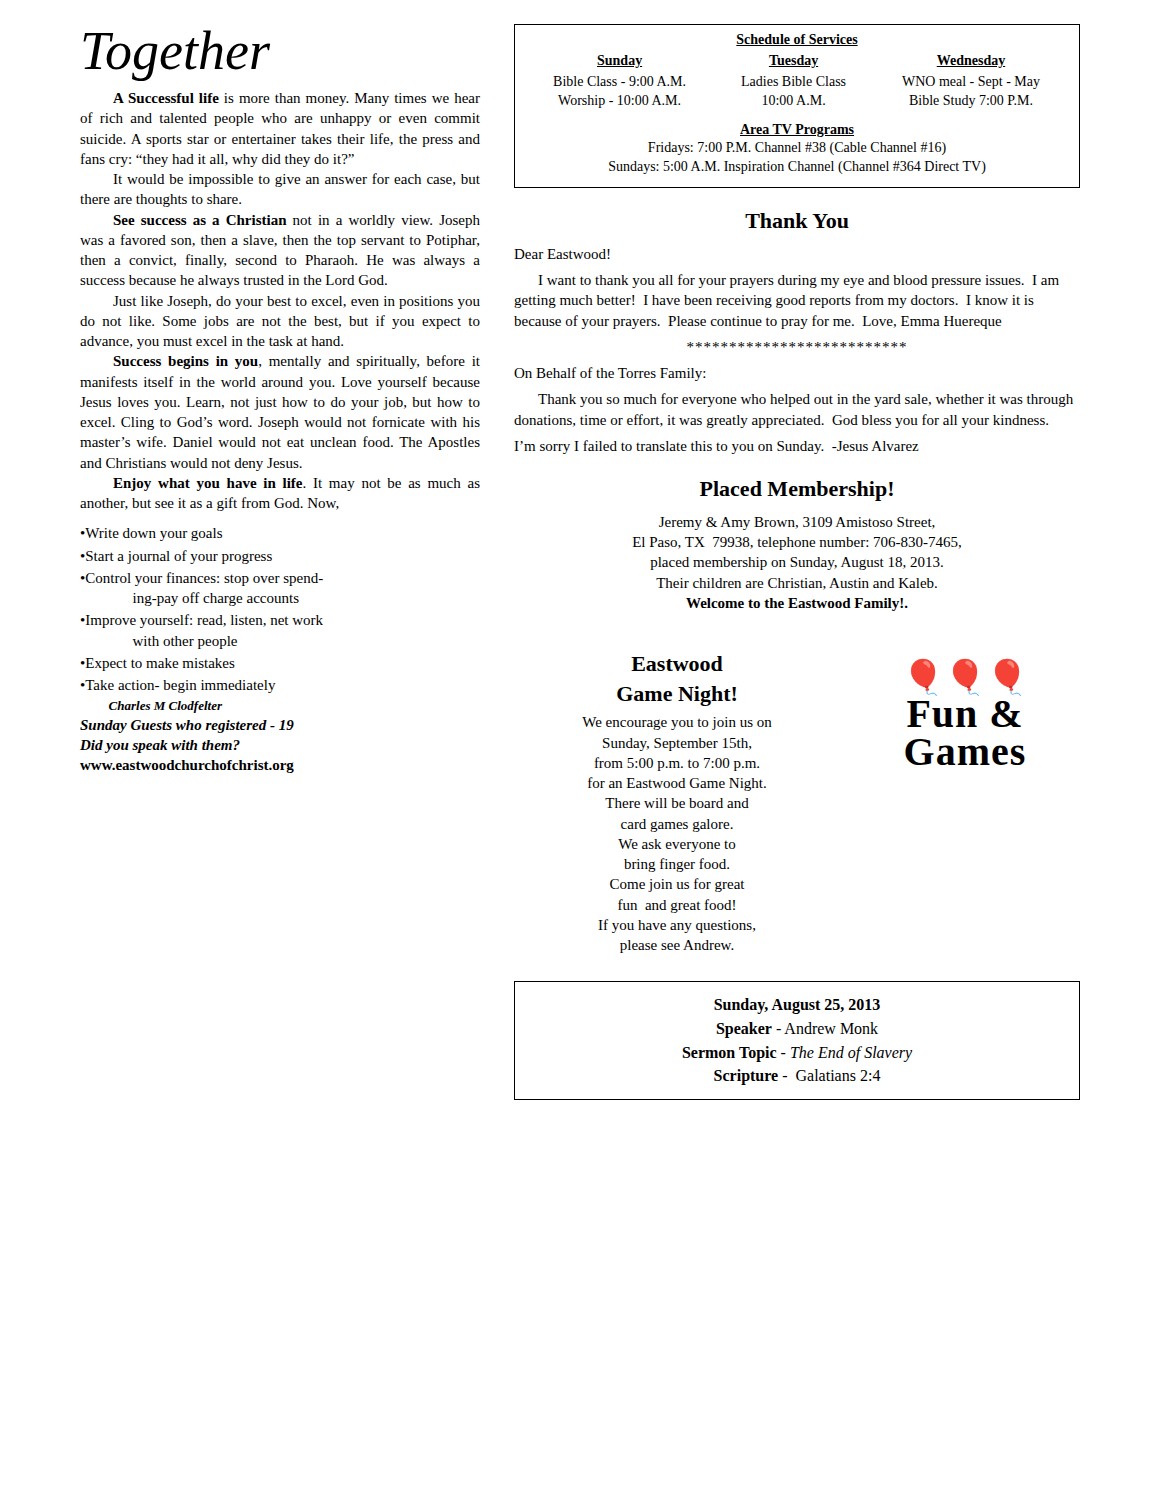Together
A Successful life is more than money. Many times we hear of rich and talented people who are unhappy or even commit suicide. A sports star or entertainer takes their life, the press and fans cry: “they had it all, why did they do it?”
It would be impossible to give an answer for each case, but there are thoughts to share.
See success as a Christian not in a worldly view. Joseph was a favored son, then a slave, then the top servant to Potiphar, then a convict, finally, second to Pharaoh. He was always a success because he always trusted in the Lord God.
Just like Joseph, do your best to excel, even in positions you do not like. Some jobs are not the best, but if you expect to advance, you must excel in the task at hand.
Success begins in you, mentally and spiritually, before it manifests itself in the world around you. Love yourself because Jesus loves you. Learn, not just how to do your job, but how to excel. Cling to God’s word. Joseph would not fornicate with his master’s wife. Daniel would not eat unclean food. The Apostles and Christians would not deny Jesus.
Enjoy what you have in life. It may not be as much as another, but see it as a gift from God. Now,
•Write down your goals
•Start a journal of your progress
•Control your finances: stop over spend-ing-pay off charge accounts
•Improve yourself: read, listen, net workwith other people
•Expect to make mistakes
•Take action- begin immediately
Charles M Clodfelter
Sunday Guests who registered - 19
Did you speak with them?
www.eastwoodchurchofchrist.org
Schedule of Services
| Sunday | Tuesday | Wednesday |
| --- | --- | --- |
| Bible Class - 9:00 A.M. | Ladies Bible Class | WNO meal - Sept - May |
| Worship - 10:00 A.M. | 10:00 A.M. | Bible Study 7:00 P.M. |
Area TV Programs
Fridays: 7:00 P.M. Channel #38 (Cable Channel #16)
Sundays: 5:00 A.M. Inspiration Channel (Channel #364 Direct TV)
Thank You
Dear Eastwood!
I want to thank you all for your prayers during my eye and blood pressure issues. I am getting much better! I have been receiving good reports from my doctors. I know it is because of your prayers. Please continue to pray for me. Love, Emma Huereque
**************************
On Behalf of the Torres Family:
Thank you so much for everyone who helped out in the yard sale, whether it was through donations, time or effort, it was greatly appreciated. God bless you for all your kindness.
I’m sorry I failed to translate this to you on Sunday. -Jesus Alvarez
Placed Membership!
Jeremy & Amy Brown, 3109 Amistoso Street,
El Paso, TX 79938, telephone number: 706-830-7465,
placed membership on Sunday, August 18, 2013.
Their children are Christian, Austin and Kaleb.
Welcome to the Eastwood Family!.
Eastwood
Game Night!
We encourage you to join us on
Sunday, September 15th,
from 5:00 p.m. to 7:00 p.m.
for an Eastwood Game Night.
There will be board and
card games galore.
We ask everyone to
bring finger food.
Come join us for great
fun and great food!
If you have any questions,
please see Andrew.
🎈🎈🎈
Fun &
Games
Sunday, August 25, 2013
Speaker - Andrew Monk
Sermon Topic - The End of Slavery
Scripture - Galatians 2:4